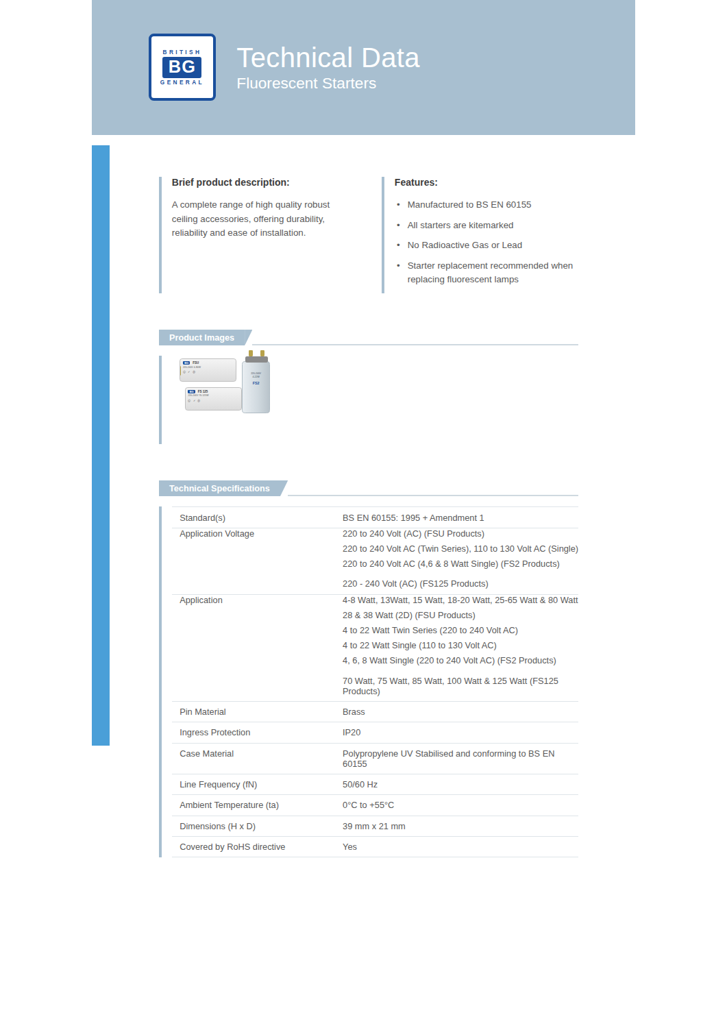BRITISH
BG
GENERAL
Technical Data
Fluorescent Starters
Brief product description:
A complete range of high quality robust ceiling accessories, offering durability, reliability and ease of installation.
Features:
Manufactured to BS EN 60155
All starters are kitemarked
No Radioactive Gas or Lead
Starter replacement recommended when replacing fluorescent lamps
Product Images
BG FSU 220-240V 4-80W Ⓒ ✓ Ⓡ
BG FS 125 220-240V 70-125W Ⓒ ✓ Ⓡ
220-240V
4-22W FS2
Technical Specifications
| Standard(s) | BS EN 60155: 1995 + Amendment 1 |
| Application Voltage | 220 to 240 Volt (AC) (FSU Products) |
| | 220 to 240 Volt AC (Twin Series), 110 to 130 Volt AC (Single) |
| | 220 to 240 Volt AC (4,6 & 8 Watt Single) (FS2 Products) |
| | 220 - 240 Volt (AC) (FS125 Products) |
| Application | 4-8 Watt, 13Watt, 15 Watt, 18-20 Watt, 25-65 Watt & 80 Watt |
| | 28 & 38 Watt (2D) (FSU Products) |
| | 4 to 22 Watt Twin Series (220 to 240 Volt AC) |
| | 4 to 22 Watt Single (110 to 130 Volt AC) |
| | 4, 6, 8 Watt Single (220 to 240 Volt AC) (FS2 Products) |
| | 70 Watt, 75 Watt, 85 Watt, 100 Watt & 125 Watt (FS125 Products) |
| Pin Material | Brass |
| Ingress Protection | IP20 |
| Case Material | Polypropylene UV Stabilised and conforming to BS EN 60155 |
| Line Frequency (fN) | 50/60 Hz |
| Ambient Temperature (ta) | 0°C to +55°C |
| Dimensions (H x D) | 39 mm x 21 mm |
| Covered by RoHS directive | Yes |